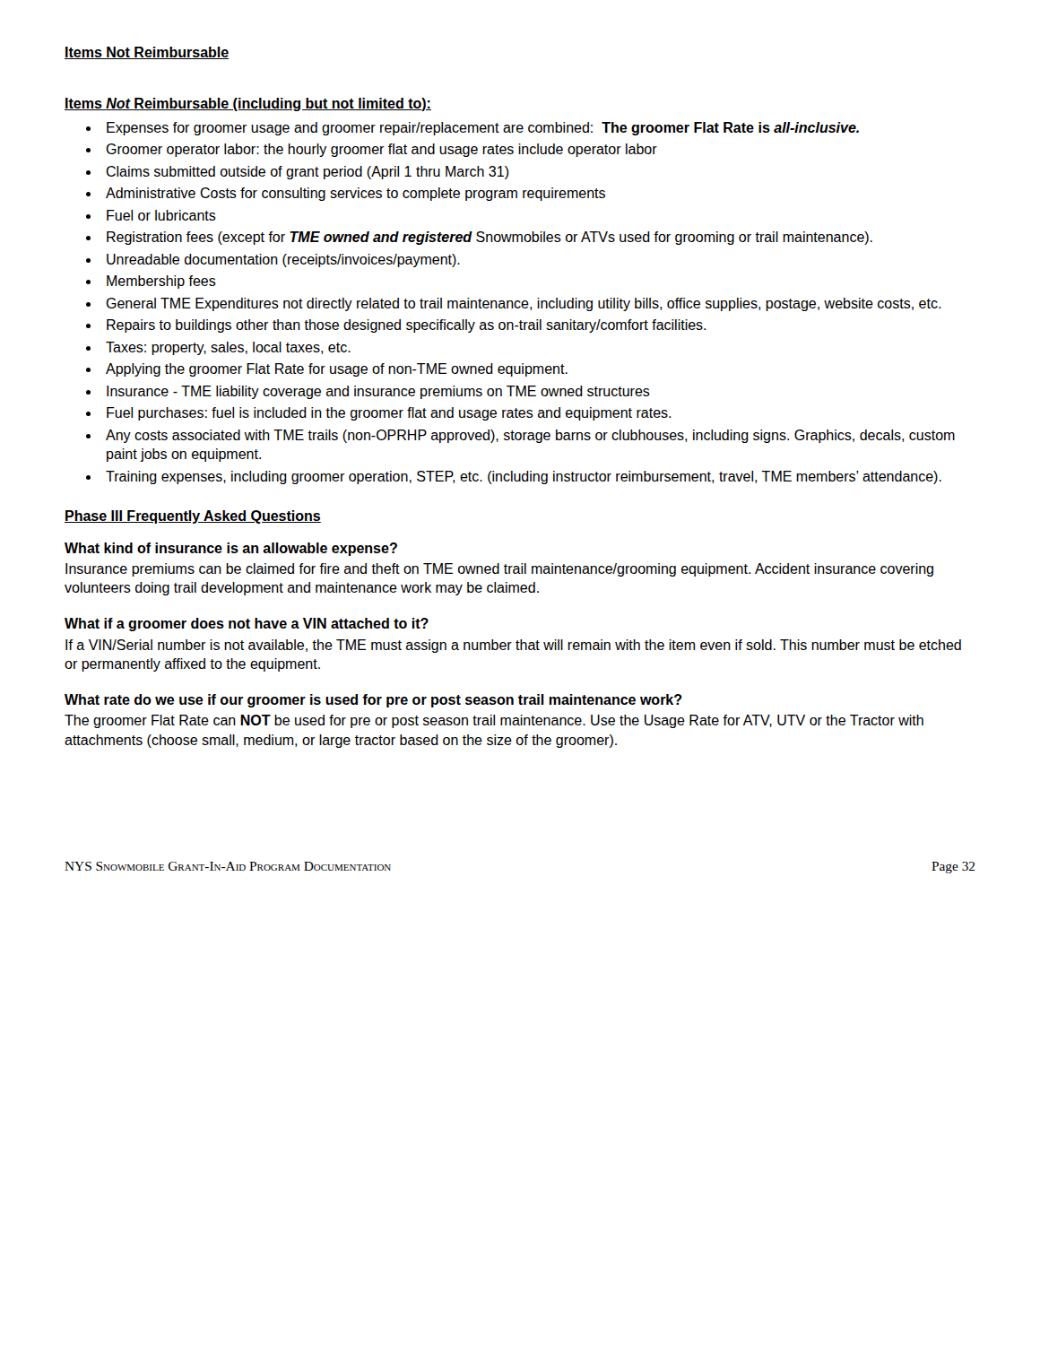Items Not Reimbursable
Items Not Reimbursable (including but not limited to):
Expenses for groomer usage and groomer repair/replacement are combined: The groomer Flat Rate is all-inclusive.
Groomer operator labor: the hourly groomer flat and usage rates include operator labor
Claims submitted outside of grant period (April 1 thru March 31)
Administrative Costs for consulting services to complete program requirements
Fuel or lubricants
Registration fees (except for TME owned and registered Snowmobiles or ATVs used for grooming or trail maintenance).
Unreadable documentation (receipts/invoices/payment).
Membership fees
General TME Expenditures not directly related to trail maintenance, including utility bills, office supplies, postage, website costs, etc.
Repairs to buildings other than those designed specifically as on-trail sanitary/comfort facilities.
Taxes: property, sales, local taxes, etc.
Applying the groomer Flat Rate for usage of non-TME owned equipment.
Insurance - TME liability coverage and insurance premiums on TME owned structures
Fuel purchases: fuel is included in the groomer flat and usage rates and equipment rates.
Any costs associated with TME trails (non-OPRHP approved), storage barns or clubhouses, including signs. Graphics, decals, custom paint jobs on equipment.
Training expenses, including groomer operation, STEP, etc. (including instructor reimbursement, travel, TME members’ attendance).
Phase III Frequently Asked Questions
What kind of insurance is an allowable expense?
Insurance premiums can be claimed for fire and theft on TME owned trail maintenance/grooming equipment. Accident insurance covering volunteers doing trail development and maintenance work may be claimed.
What if a groomer does not have a VIN attached to it?
If a VIN/Serial number is not available, the TME must assign a number that will remain with the item even if sold. This number must be etched or permanently affixed to the equipment.
What rate do we use if our groomer is used for pre or post season trail maintenance work?
The groomer Flat Rate can NOT be used for pre or post season trail maintenance. Use the Usage Rate for ATV, UTV or the Tractor with attachments (choose small, medium, or large tractor based on the size of the groomer).
NYS Snowmobile Grant-In-Aid Program Documentation Page 32